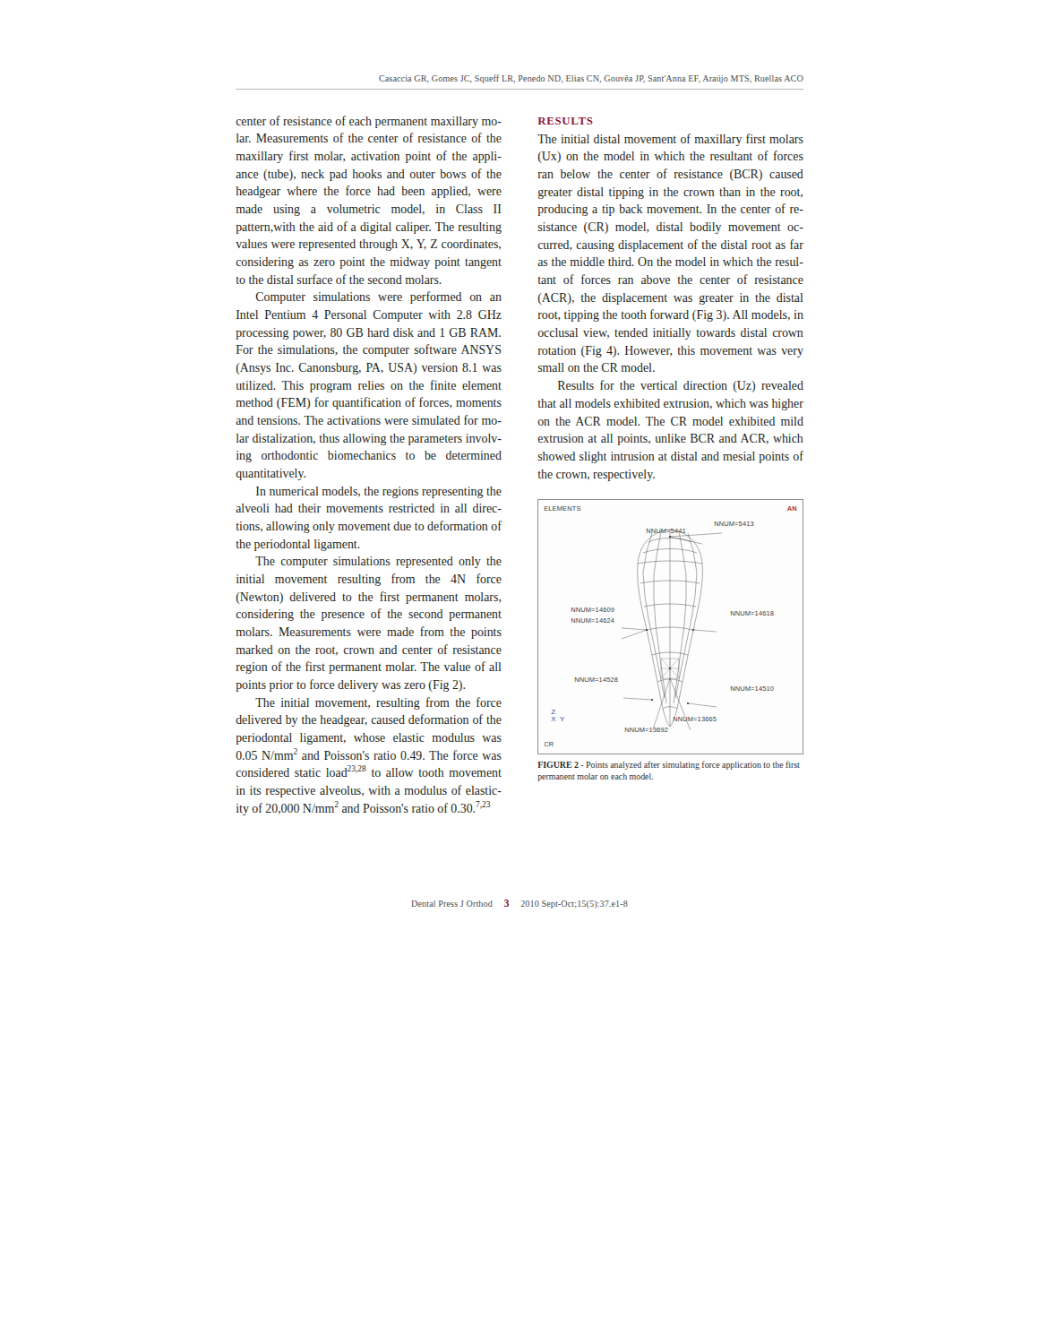Casaccia GR, Gomes JC, Squeff LR, Penedo ND, Elias CN, Gouvêa JP, Sant'Anna EF, Araújo MTS, Ruellas ACO
center of resistance of each permanent maxillary molar. Measurements of the center of resistance of the maxillary first molar, activation point of the appliance (tube), neck pad hooks and outer bows of the headgear where the force had been applied, were made using a volumetric model, in Class II pattern,with the aid of a digital caliper. The resulting values were represented through X, Y, Z coordinates, considering as zero point the midway point tangent to the distal surface of the second molars.
Computer simulations were performed on an Intel Pentium 4 Personal Computer with 2.8 GHz processing power, 80 GB hard disk and 1 GB RAM. For the simulations, the computer software ANSYS (Ansys Inc. Canonsburg, PA, USA) version 8.1 was utilized. This program relies on the finite element method (FEM) for quantification of forces, moments and tensions. The activations were simulated for molar distalization, thus allowing the parameters involving orthodontic biomechanics to be determined quantitatively.
In numerical models, the regions representing the alveoli had their movements restricted in all directions, allowing only movement due to deformation of the periodontal ligament.
The computer simulations represented only the initial movement resulting from the 4N force (Newton) delivered to the first permanent molars, considering the presence of the second permanent molars. Measurements were made from the points marked on the root, crown and center of resistance region of the first permanent molar. The value of all points prior to force delivery was zero (Fig 2).
The initial movement, resulting from the force delivered by the headgear, caused deformation of the periodontal ligament, whose elastic modulus was 0.05 N/mm2 and Poisson's ratio 0.49. The force was considered static load23,28 to allow tooth movement in its respective alveolus, with a modulus of elasticity of 20,000 N/mm2 and Poisson's ratio of 0.30.7,23
RESULTS
The initial distal movement of maxillary first molars (Ux) on the model in which the resultant of forces ran below the center of resistance (BCR) caused greater distal tipping in the crown than in the root, producing a tip back movement. In the center of resistance (CR) model, distal bodily movement occurred, causing displacement of the distal root as far as the middle third. On the model in which the resultant of forces ran above the center of resistance (ACR), the displacement was greater in the distal root, tipping the tooth forward (Fig 3). All models, in occlusal view, tended initially towards distal crown rotation (Fig 4). However, this movement was very small on the CR model.
Results for the vertical direction (Uz) revealed that all models exhibited extrusion, which was higher on the ACR model. The CR model exhibited mild extrusion at all points, unlike BCR and ACR, which showed slight intrusion at distal and mesial points of the crown, respectively.
ELEMENTS AN NNUM=5441 NNUM=5413 NNUM=14609 NNUM=14624 NNUM=14618 NNUM=14528 NNUM=14510 NNUM=13665 NNUM=13692 CR
Z
X Y
FIGURE 2 - Points analyzed after simulating force application to the first permanent molar on each model.
Dental Press J Orthod 3 2010 Sept-Oct;15(5):37.e1-8